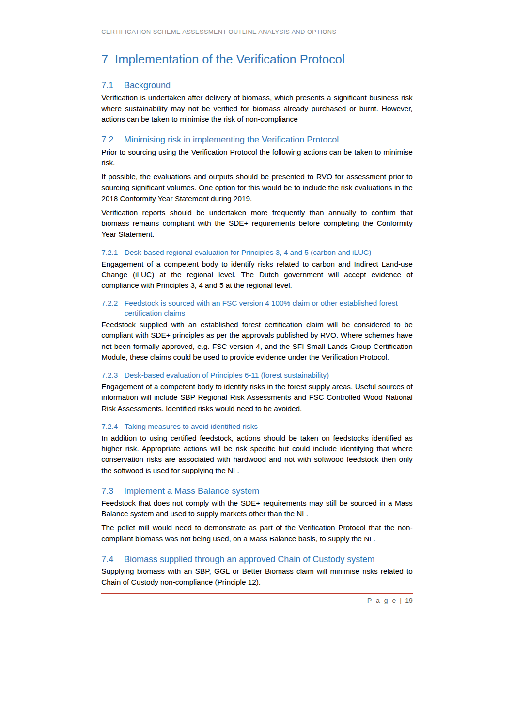Certification Scheme Assessment Outline Analysis and Options
7 Implementation of the Verification Protocol
7.1 Background
Verification is undertaken after delivery of biomass, which presents a significant business risk where sustainability may not be verified for biomass already purchased or burnt. However, actions can be taken to minimise the risk of non-compliance
7.2 Minimising risk in implementing the Verification Protocol
Prior to sourcing using the Verification Protocol the following actions can be taken to minimise risk.
If possible, the evaluations and outputs should be presented to RVO for assessment prior to sourcing significant volumes. One option for this would be to include the risk evaluations in the 2018 Conformity Year Statement during 2019.
Verification reports should be undertaken more frequently than annually to confirm that biomass remains compliant with the SDE+ requirements before completing the Conformity Year Statement.
7.2.1 Desk-based regional evaluation for Principles 3, 4 and 5 (carbon and iLUC)
Engagement of a competent body to identify risks related to carbon and Indirect Land-use Change (iLUC) at the regional level. The Dutch government will accept evidence of compliance with Principles 3, 4 and 5 at the regional level.
7.2.2 Feedstock is sourced with an FSC version 4 100% claim or other established forestcertification claims
Feedstock supplied with an established forest certification claim will be considered to be compliant with SDE+ principles as per the approvals published by RVO. Where schemes have not been formally approved, e.g. FSC version 4, and the SFI Small Lands Group Certification Module, these claims could be used to provide evidence under the Verification Protocol.
7.2.3 Desk-based evaluation of Principles 6-11 (forest sustainability)
Engagement of a competent body to identify risks in the forest supply areas. Useful sources of information will include SBP Regional Risk Assessments and FSC Controlled Wood National Risk Assessments. Identified risks would need to be avoided.
7.2.4 Taking measures to avoid identified risks
In addition to using certified feedstock, actions should be taken on feedstocks identified as higher risk. Appropriate actions will be risk specific but could include identifying that where conservation risks are associated with hardwood and not with softwood feedstock then only the softwood is used for supplying the NL.
7.3 Implement a Mass Balance system
Feedstock that does not comply with the SDE+ requirements may still be sourced in a Mass Balance system and used to supply markets other than the NL.
The pellet mill would need to demonstrate as part of the Verification Protocol that the non-compliant biomass was not being used, on a Mass Balance basis, to supply the NL.
7.4 Biomass supplied through an approved Chain of Custody system
Supplying biomass with an SBP, GGL or Better Biomass claim will minimise risks related to Chain of Custody non-compliance (Principle 12).
P a g e | 19